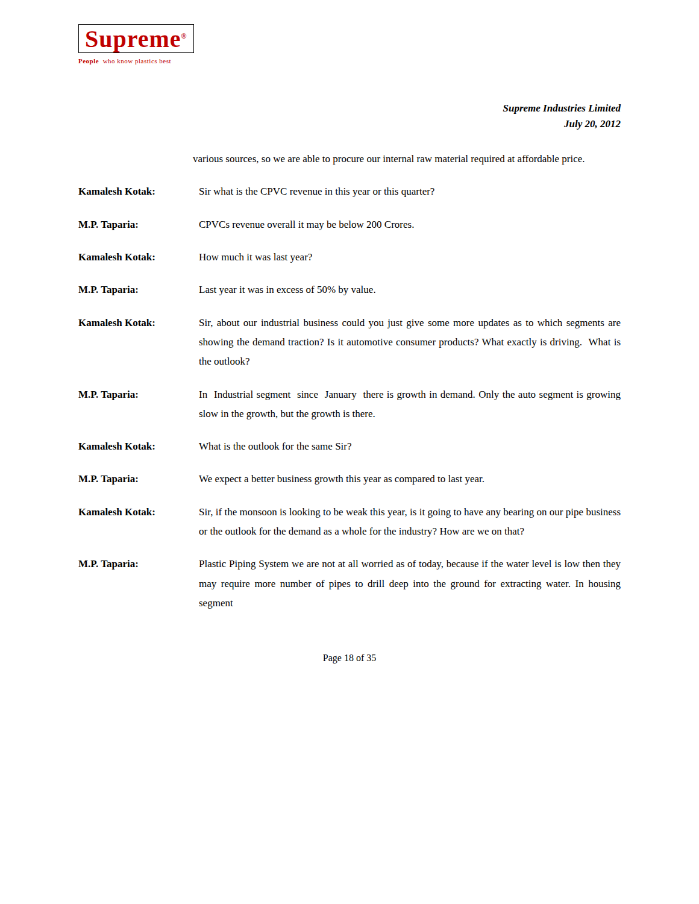Supreme®
People who know plastics best
Supreme Industries Limited
July 20, 2012
various sources, so we are able to procure our internal raw material required at affordable price.
Kamalesh Kotak:
Sir what is the CPVC revenue in this year or this quarter?
M.P. Taparia:
CPVCs revenue overall it may be below 200 Crores.
Kamalesh Kotak:
How much it was last year?
M.P. Taparia:
Last year it was in excess of 50% by value.
Kamalesh Kotak:
Sir, about our industrial business could you just give some more updates as to which segments are showing the demand traction? Is it automotive consumer products? What exactly is driving. What is the outlook?
M.P. Taparia:
In Industrial segment since January there is growth in demand. Only the auto segment is growing slow in the growth, but the growth is there.
Kamalesh Kotak:
What is the outlook for the same Sir?
M.P. Taparia:
We expect a better business growth this year as compared to last year.
Kamalesh Kotak:
Sir, if the monsoon is looking to be weak this year, is it going to have any bearing on our pipe business or the outlook for the demand as a whole for the industry? How are we on that?
M.P. Taparia:
Plastic Piping System we are not at all worried as of today, because if the water level is low then they may require more number of pipes to drill deep into the ground for extracting water. In housing segment
Page 18 of 35